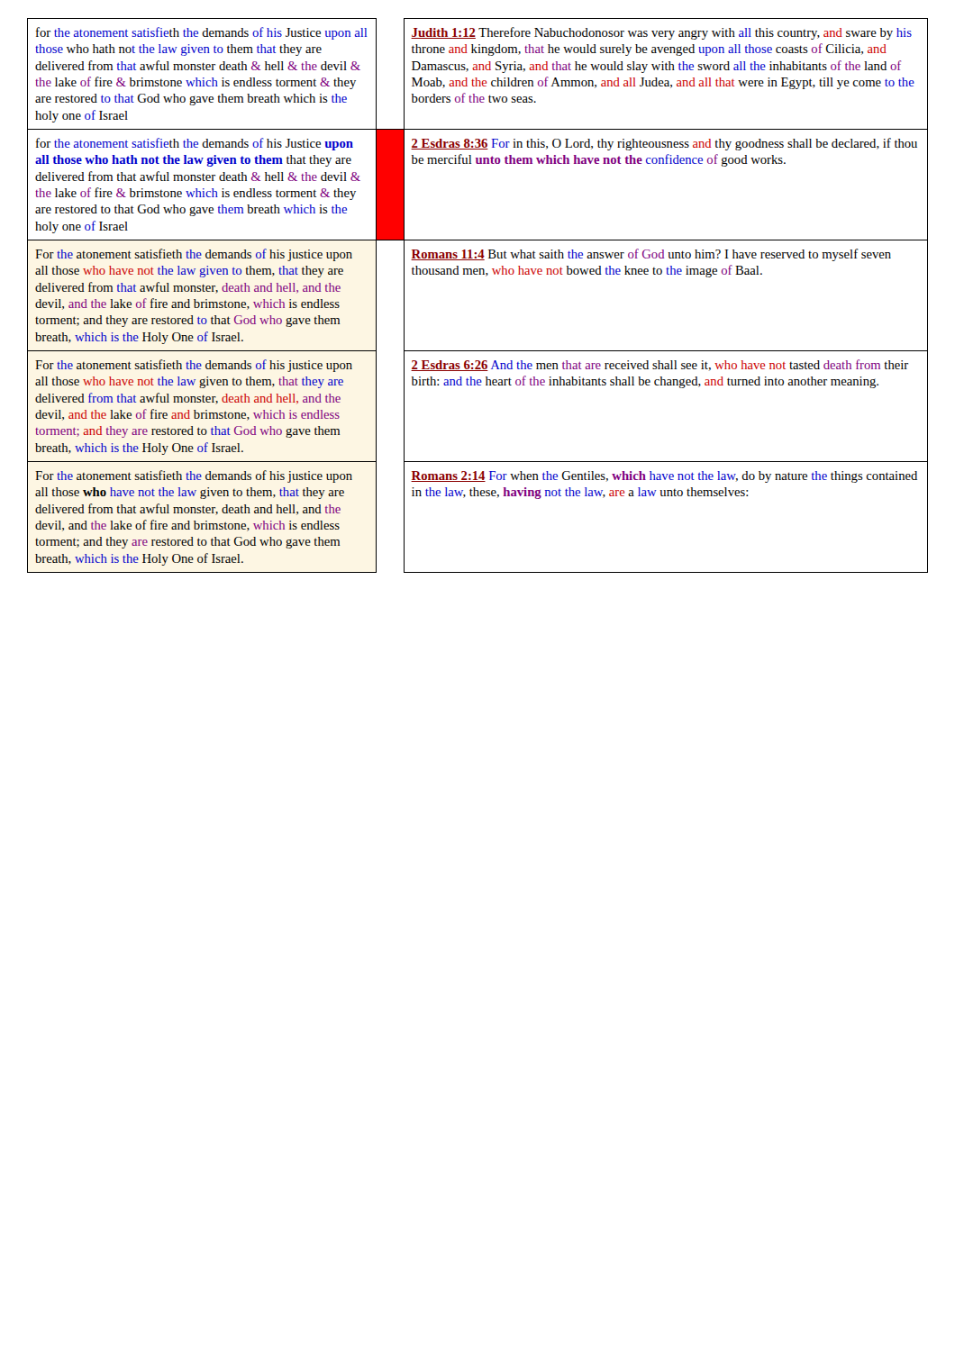| for the atonement satisfie th the demands of his Justice upon all those who hath no t the law given to them that they are delivered from that awful monster death & hell & the devil & the lake of fire & brimstone which is endless torment & they are restored to that God who gave them breath which is the holy one of Israel | | Judith 1:12 Therefore Nabuchodonosor was very angry with all this country, and sware by his throne and kingdom, that he would surely be avenged upon all those coasts of Cilicia, and Damascus, and Syria, and that he would slay with the sword all the inhabitants of the land of Moab, and the children of Ammon, and all Judea, and all that were in Egypt, till ye come to the borders of the two seas. |
| for the atonement satisfie th the demands of his Justice upon all those who hath not the law given to them that they are delivered from that awful monster death & hell & the devil & the lake of fire & brimstone which is endless torment & they are restored to that God who gave them breath which is the holy one of Israel | | 2 Esdras 8:36 For in this, O Lord, thy righteousness and thy goodness shall be declared, if thou be merciful unto them which have not the confidence of good works. |
| For the atonement satisfieth the demands of his justice upon all those who have not the law given to them, that they are delivered from that awful monster, death and hell, and the devil, and the lake of fire and brimstone, which is endless torment; and they are restored to that God who gave them breath, which is the Holy One of Israel. | | Romans 11:4 But what saith the answer of God unto him? I have reserved to myself seven thousand men, who have not bowed the knee to the image of Baal. |
| For the atonement satisfieth the demands of his justice upon all those who have not the law given to them, that they are delivered from that awful monster, death and hell, and the devil, and the lake of fire and brimstone, which is endless torment; and they are restored to that God who gave them breath, which is the Holy One of Israel. | | 2 Esdras 6:26 And the men that are received shall see it, who have not tasted death from their birth: and the heart of the inhabitants shall be changed, and turned into another meaning. |
| For the atonement satisfieth the demands of his justice upon all those who have not the law given to them, that they are delivered from that awful monster, death and hell, and the devil, and the lake of fire and brimstone, which is endless torment; and they are restored to that God who gave them breath, which is the Holy One of Israel. | | Romans 2:14 For when the Gentiles, which have not the law , do by nature the things contained in the law , these, having not the law , are a law unto themselves: |